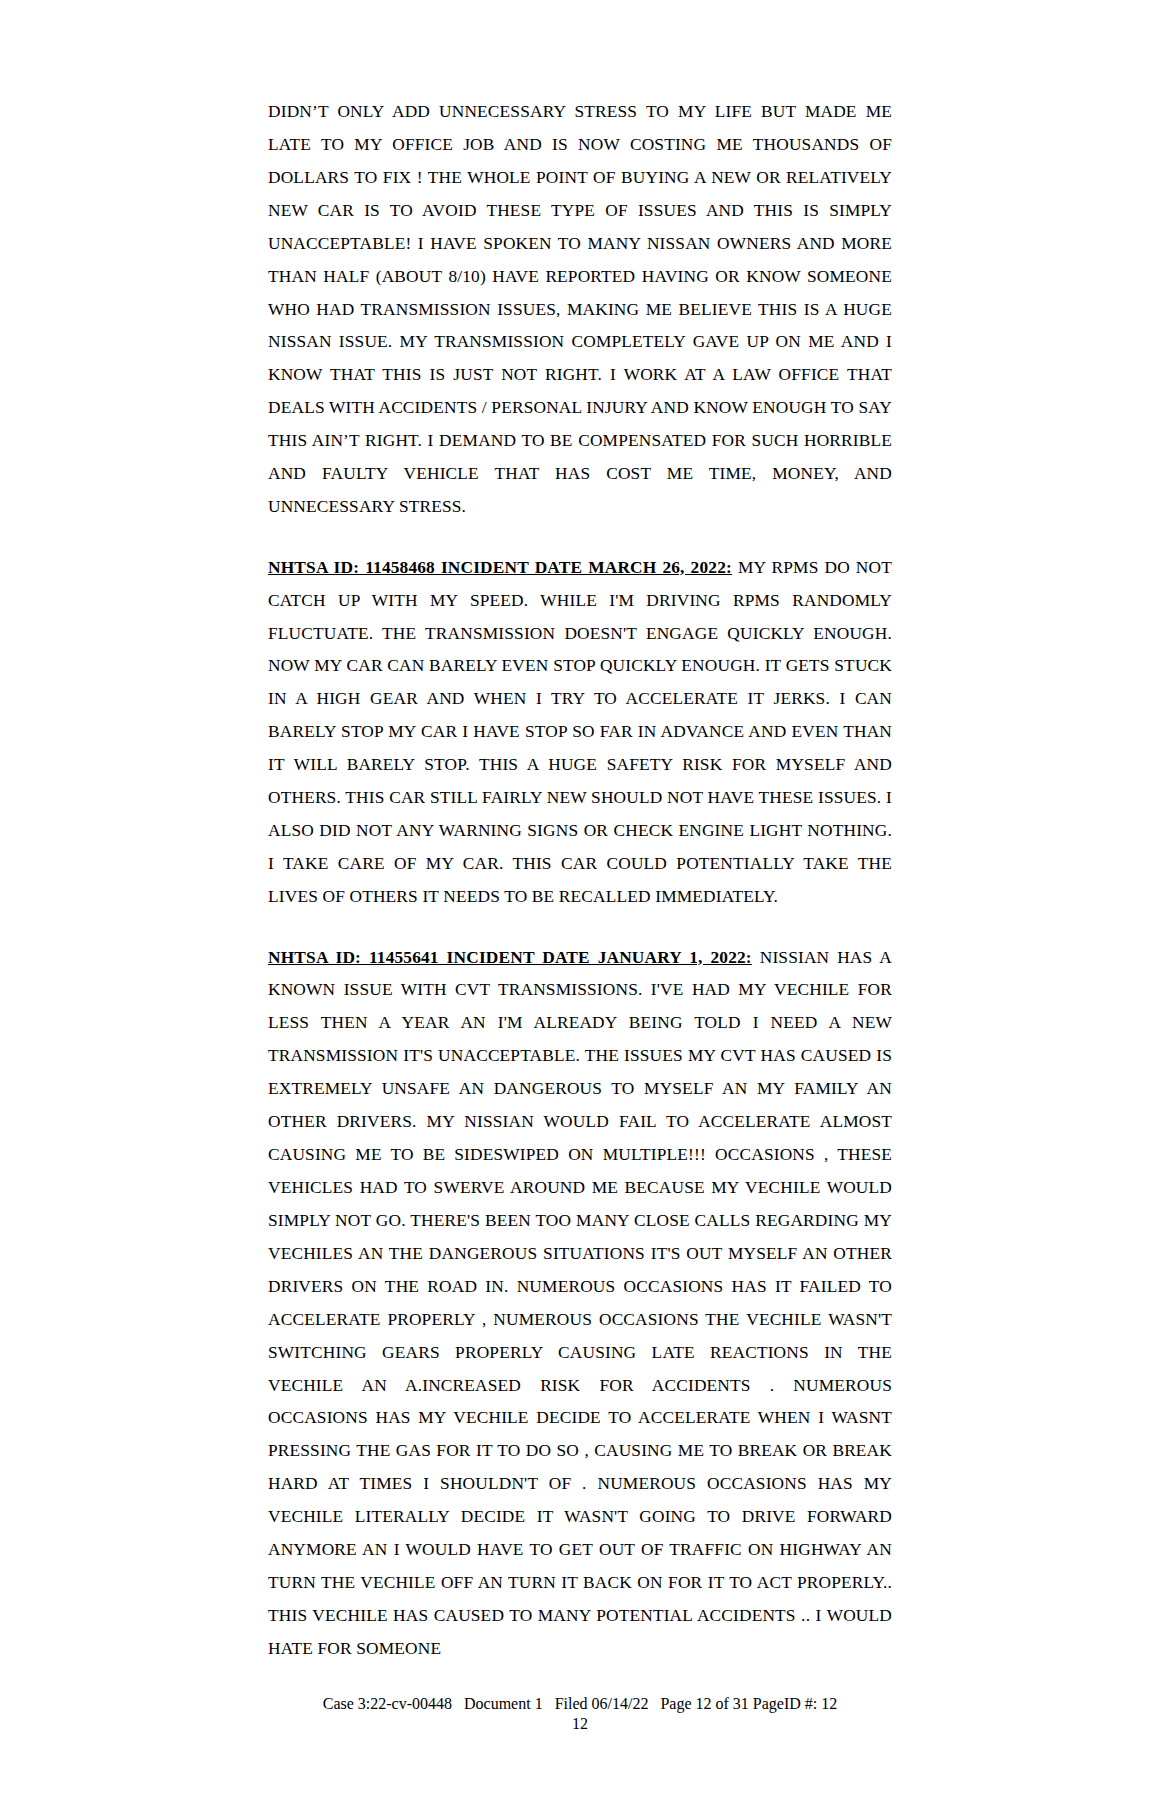Didn’t only add unnecessary stress to my life but made me late to my office job and is now costing me thousands of dollars to fix ! The whole point of buying a new or relatively new car is to avoid these type of issues and this is simply unacceptable! I have spoken to many Nissan owners and more than half (about 8/10) have reported having or know someone who had transmission issues, making me believe this is a huge Nissan issue. My transmission completely gave up on me and I know that this is just not right. I work at a law office that deals with accidents / personal injury and know enough to say this ain’t right. I demand to be compensated for such horrible and faulty vehicle that has cost me time, money, and unnecessary stress.
NHTSA ID: 11458468 Incident Date March 26, 2022: My RPMs do not catch up with my speed. While I'm driving RPMs randomly fluctuate. The transmission doesn't engage quickly enough. Now my car can barely even stop quickly enough. It gets stuck in a high gear and when I try to accelerate it jerks. I can barely stop my car I have stop so far in advance and even than it will barely stop. This a huge safety risk for myself and others. This car still fairly new should not have these issues. I also did not any warning signs or check engine light nothing. I take care of my car. This car could potentially take the lives of others it needs to be recalled immediately.
NHTSA ID: 11455641 Incident Date January 1, 2022: Nissian has a known issue with CVT transmissions. I've had my vechile for less then a year an I'm already being told I need a new transmission it's unacceptable. The issues my CVT has caused is extremely unsafe an dangerous to myself an my family an other drivers. My Nissian would fail to accelerate almost causing me to be sideswiped on multiple!!! occasions , these vehicles had to swerve around me because my vechile would simply not go. There's been too many close calls regarding my vechiles an the dangerous situations it's out myself an other drivers on the road in. Numerous occasions has it failed to accelerate properly , numerous occasions the vechile wasn't switching gears properly causing late reactions in the vechile an a.increased risk for accidents . Numerous occasions has my vechile decide to accelerate when I wasnt pressing the gas for it to do so , causing me to break or break hard at times I shouldn't of . Numerous occasions has my vechile literally decide it wasn't going to drive forward anymore an I would have to get out of traffic on highway an turn the vechile off an turn it back on for it to act properly.. This vechile has caused to many potential accidents .. I would hate for someone
Case 3:22-cv-00448 Document 1 Filed 06/14/22 Page 12 of 31 PageID #: 12 12